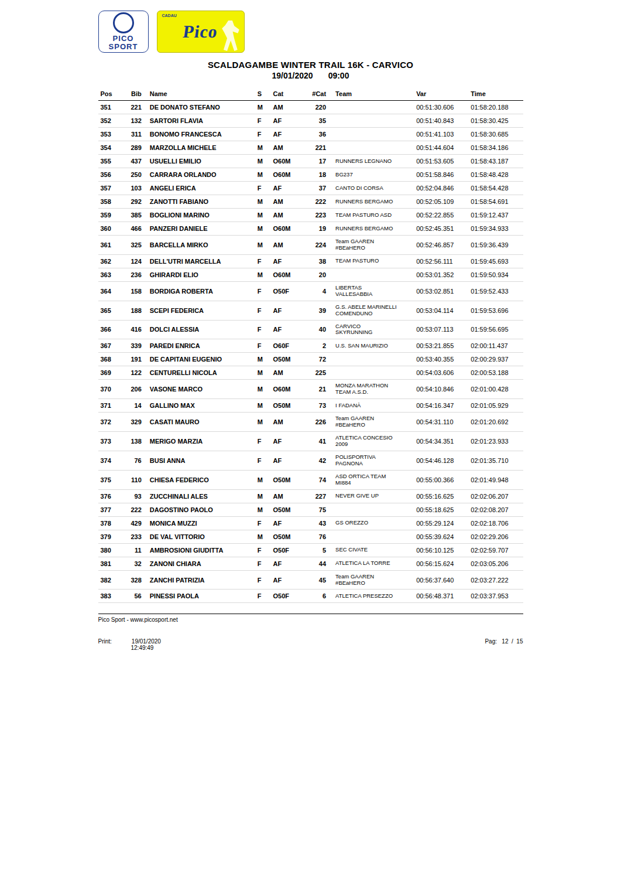PICO
SPORT
CADAU Pico
SCALDAGAMBE WINTER TRAIL 16K - CARVICO
19/01/2020 09:00
| Pos | Bib | Name | S | Cat | #Cat | Team | Var | Time |
| --- | --- | --- | --- | --- | --- | --- | --- | --- |
| 351 | 221 | DE DONATO STEFANO | M | AM | 220 | | 00:51:30.606 | 01:58:20.188 |
| 352 | 132 | SARTORI FLAVIA | F | AF | 35 | | 00:51:40.843 | 01:58:30.425 |
| 353 | 311 | BONOMO FRANCESCA | F | AF | 36 | | 00:51:41.103 | 01:58:30.685 |
| 354 | 289 | MARZOLLA MICHELE | M | AM | 221 | | 00:51:44.604 | 01:58:34.186 |
| 355 | 437 | USUELLI EMILIO | M | O60M | 17 | RUNNERS LEGNANO | 00:51:53.605 | 01:58:43.187 |
| 356 | 250 | CARRARA ORLANDO | M | O60M | 18 | BG237 | 00:51:58.846 | 01:58:48.428 |
| 357 | 103 | ANGELI ERICA | F | AF | 37 | CANTO DI CORSA | 00:52:04.846 | 01:58:54.428 |
| 358 | 292 | ZANOTTI FABIANO | M | AM | 222 | RUNNERS BERGAMO | 00:52:05.109 | 01:58:54.691 |
| 359 | 385 | BOGLIONI MARINO | M | AM | 223 | TEAM PASTURO ASD | 00:52:22.855 | 01:59:12.437 |
| 360 | 466 | PANZERI DANIELE | M | O60M | 19 | RUNNERS BERGAMO | 00:52:45.351 | 01:59:34.933 |
| 361 | 325 | BARCELLA MIRKO | M | AM | 224 | Team GAAREN #BEaHERO | 00:52:46.857 | 01:59:36.439 |
| 362 | 124 | DELL'UTRI MARCELLA | F | AF | 38 | TEAM PASTURO | 00:52:56.111 | 01:59:45.693 |
| 363 | 236 | GHIRARDI ELIO | M | O60M | 20 | | 00:53:01.352 | 01:59:50.934 |
| 364 | 158 | BORDIGA ROBERTA | F | O50F | 4 | LIBERTAS VALLESABBIA | 00:53:02.851 | 01:59:52.433 |
| 365 | 188 | SCEPI FEDERICA | F | AF | 39 | G.S. ABELE MARINELLI COMENDUNO | 00:53:04.114 | 01:59:53.696 |
| 366 | 416 | DOLCI ALESSIA | F | AF | 40 | CARVICO SKYRUNNING | 00:53:07.113 | 01:59:56.695 |
| 367 | 339 | PAREDI ENRICA | F | O60F | 2 | U.S. SAN MAURIZIO | 00:53:21.855 | 02:00:11.437 |
| 368 | 191 | DE CAPITANI EUGENIO | M | O50M | 72 | | 00:53:40.355 | 02:00:29.937 |
| 369 | 122 | CENTURELLI NICOLA | M | AM | 225 | | 00:54:03.606 | 02:00:53.188 |
| 370 | 206 | VASONE MARCO | M | O60M | 21 | MONZA MARATHON TEAM A.S.D. | 00:54:10.846 | 02:01:00.428 |
| 371 | 14 | GALLINO MAX | M | O50M | 73 | I FADANÀ | 00:54:16.347 | 02:01:05.929 |
| 372 | 329 | CASATI MAURO | M | AM | 226 | Team GAAREN #BEaHERO | 00:54:31.110 | 02:01:20.692 |
| 373 | 138 | MERIGO MARZIA | F | AF | 41 | ATLETICA CONCESIO 2009 | 00:54:34.351 | 02:01:23.933 |
| 374 | 76 | BUSI ANNA | F | AF | 42 | POLISPORTIVA PAGNONA | 00:54:46.128 | 02:01:35.710 |
| 375 | 110 | CHIESA FEDERICO | M | O50M | 74 | ASD ORTICA TEAM MI884 | 00:55:00.366 | 02:01:49.948 |
| 376 | 93 | ZUCCHINALI ALES | M | AM | 227 | NEVER GIVE UP | 00:55:16.625 | 02:02:06.207 |
| 377 | 222 | DAGOSTINO PAOLO | M | O50M | 75 | | 00:55:18.625 | 02:02:08.207 |
| 378 | 429 | MONICA MUZZI | F | AF | 43 | GS OREZZO | 00:55:29.124 | 02:02:18.706 |
| 379 | 233 | DE VAL VITTORIO | M | O50M | 76 | | 00:55:39.624 | 02:02:29.206 |
| 380 | 11 | AMBROSIONI GIUDITTA | F | O50F | 5 | SEC CIVATE | 00:56:10.125 | 02:02:59.707 |
| 381 | 32 | ZANONI CHIARA | F | AF | 44 | ATLETICA LA TORRE | 00:56:15.624 | 02:03:05.206 |
| 382 | 328 | ZANCHI PATRIZIA | F | AF | 45 | Team GAAREN #BEaHERO | 00:56:37.640 | 02:03:27.222 |
| 383 | 56 | PINESSI PAOLA | F | O50F | 6 | ATLETICA PRESEZZO | 00:56:48.371 | 02:03:37.953 |
Pico Sport - www.picosport.net
Print: 19/01/2020
12:49:49
Pag: 12 / 15